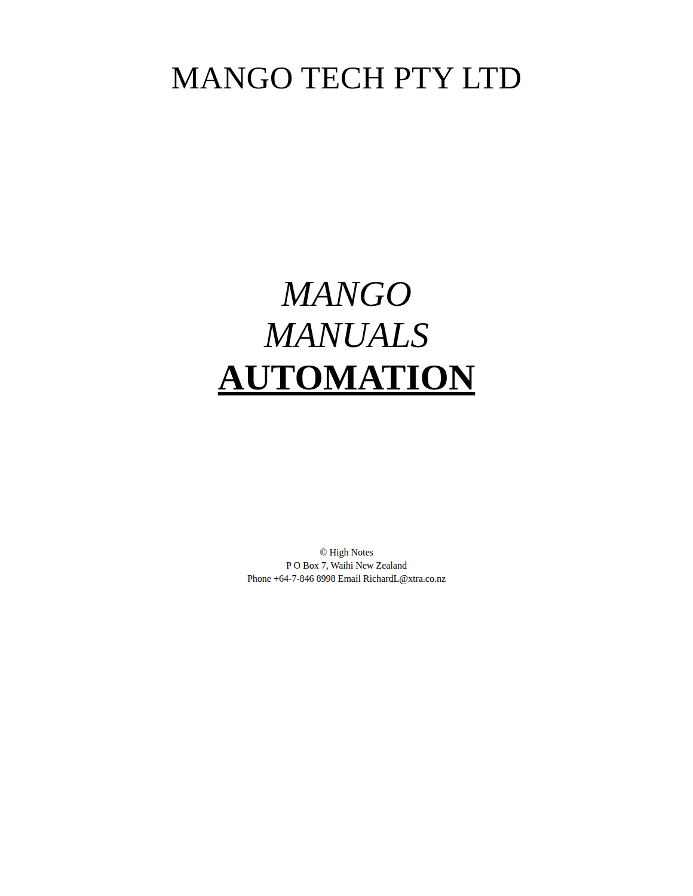MANGO TECH PTY LTD
MANGO MANUALS AUTOMATION
© High Notes
P O Box 7, Waihi New Zealand
Phone +64-7-846 8998 Email RichardL@xtra.co.nz